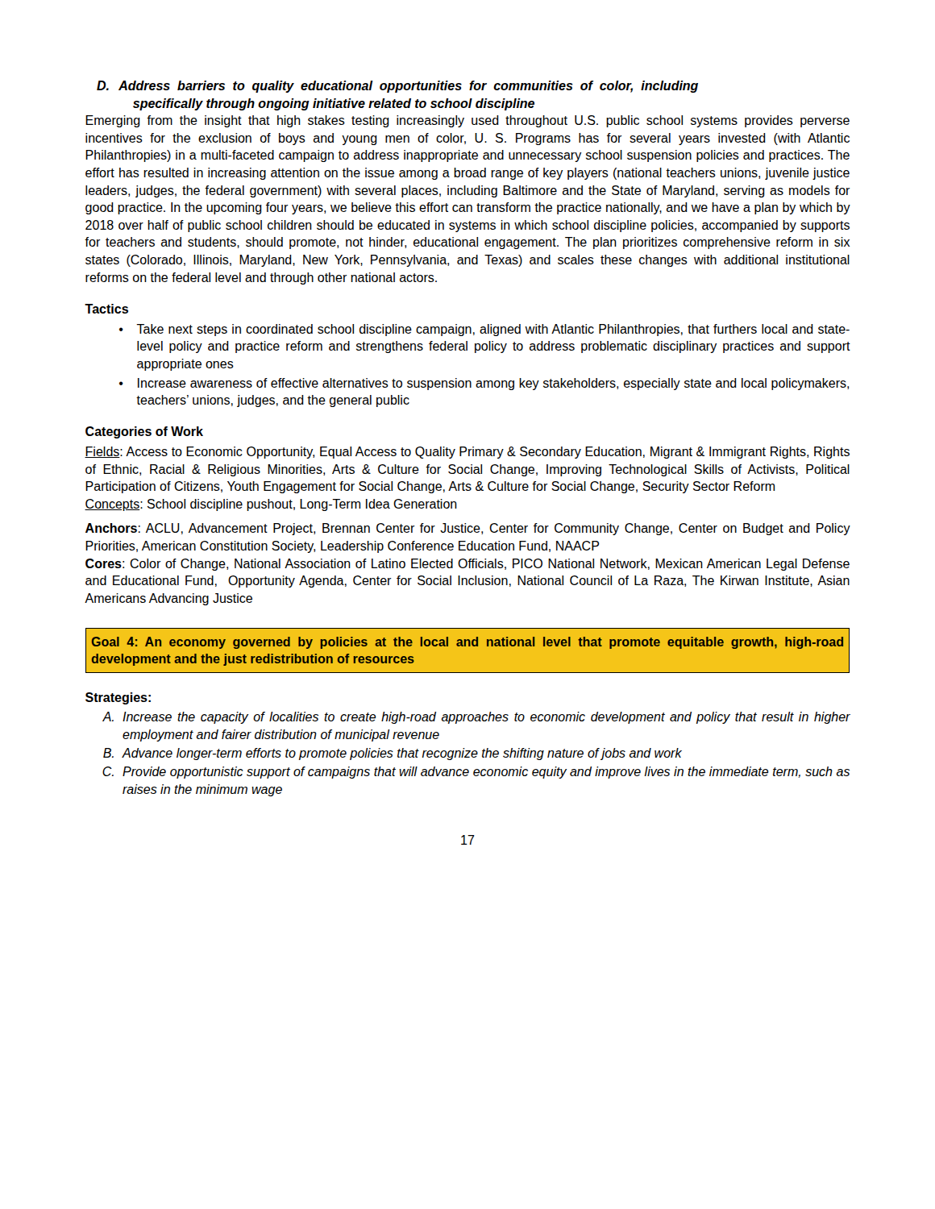D. Address barriers to quality educational opportunities for communities of color, including specifically through ongoing initiative related to school discipline
Emerging from the insight that high stakes testing increasingly used throughout U.S. public school systems provides perverse incentives for the exclusion of boys and young men of color, U. S. Programs has for several years invested (with Atlantic Philanthropies) in a multi-faceted campaign to address inappropriate and unnecessary school suspension policies and practices. The effort has resulted in increasing attention on the issue among a broad range of key players (national teachers unions, juvenile justice leaders, judges, the federal government) with several places, including Baltimore and the State of Maryland, serving as models for good practice. In the upcoming four years, we believe this effort can transform the practice nationally, and we have a plan by which by 2018 over half of public school children should be educated in systems in which school discipline policies, accompanied by supports for teachers and students, should promote, not hinder, educational engagement. The plan prioritizes comprehensive reform in six states (Colorado, Illinois, Maryland, New York, Pennsylvania, and Texas) and scales these changes with additional institutional reforms on the federal level and through other national actors.
Tactics
Take next steps in coordinated school discipline campaign, aligned with Atlantic Philanthropies, that furthers local and state-level policy and practice reform and strengthens federal policy to address problematic disciplinary practices and support appropriate ones
Increase awareness of effective alternatives to suspension among key stakeholders, especially state and local policymakers, teachers’ unions, judges, and the general public
Categories of Work
Fields: Access to Economic Opportunity, Equal Access to Quality Primary & Secondary Education, Migrant & Immigrant Rights, Rights of Ethnic, Racial & Religious Minorities, Arts & Culture for Social Change, Improving Technological Skills of Activists, Political Participation of Citizens, Youth Engagement for Social Change, Arts & Culture for Social Change, Security Sector Reform
Concepts: School discipline pushout, Long-Term Idea Generation
Anchors: ACLU, Advancement Project, Brennan Center for Justice, Center for Community Change, Center on Budget and Policy Priorities, American Constitution Society, Leadership Conference Education Fund, NAACP
Cores: Color of Change, National Association of Latino Elected Officials, PICO National Network, Mexican American Legal Defense and Educational Fund, Opportunity Agenda, Center for Social Inclusion, National Council of La Raza, The Kirwan Institute, Asian Americans Advancing Justice
Goal 4: An economy governed by policies at the local and national level that promote equitable growth, high-road development and the just redistribution of resources
Strategies:
Increase the capacity of localities to create high-road approaches to economic development and policy that result in higher employment and fairer distribution of municipal revenue
Advance longer-term efforts to promote policies that recognize the shifting nature of jobs and work
Provide opportunistic support of campaigns that will advance economic equity and improve lives in the immediate term, such as raises in the minimum wage
17